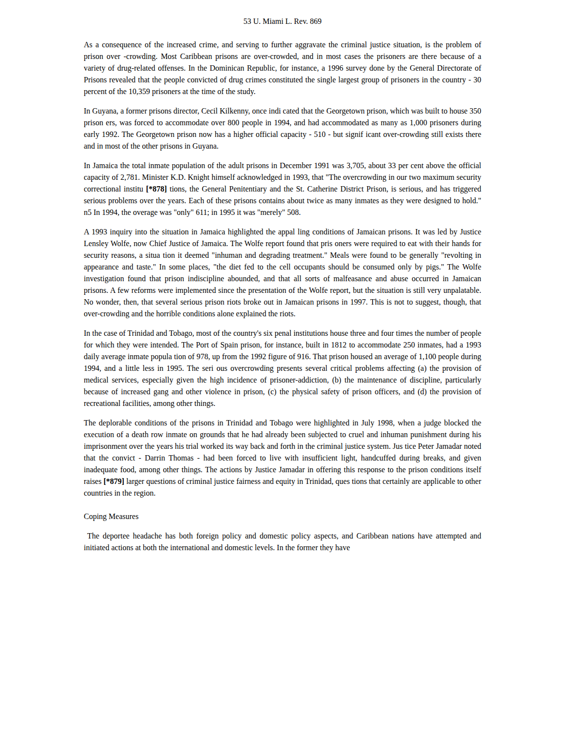53 U. Miami L. Rev. 869
As a consequence of the increased crime, and serving to further aggravate the criminal justice situation, is the problem of prison over -crowding. Most Caribbean prisons are over-crowded, and in most cases the prisoners are there because of a variety of drug-related offenses. In the Dominican Republic, for instance, a 1996 survey done by the General Directorate of Prisons revealed that the people convicted of drug crimes constituted the single largest group of prisoners in the country - 30 percent of the 10,359 prisoners at the time of the study.
In Guyana, a former prisons director, Cecil Kilkenny, once indi cated that the Georgetown prison, which was built to house 350 prison ers, was forced to accommodate over 800 people in 1994, and had accommodated as many as 1,000 prisoners during early 1992. The Georgetown prison now has a higher official capacity - 510 - but signif icant over-crowding still exists there and in most of the other prisons in Guyana.
In Jamaica the total inmate population of the adult prisons in December 1991 was 3,705, about 33 per cent above the official capacity of 2,781. Minister K.D. Knight himself acknowledged in 1993, that "The overcrowding in our two maximum security correctional institu [*878] tions, the General Penitentiary and the St. Catherine District Prison, is serious, and has triggered serious problems over the years. Each of these prisons contains about twice as many inmates as they were designed to hold." n5 In 1994, the overage was "only" 611; in 1995 it was "merely" 508.
A 1993 inquiry into the situation in Jamaica highlighted the appal ling conditions of Jamaican prisons. It was led by Justice Lensley Wolfe, now Chief Justice of Jamaica. The Wolfe report found that pris oners were required to eat with their hands for security reasons, a situa tion it deemed "inhuman and degrading treatment." Meals were found to be generally "revolting in appearance and taste." In some places, "the diet fed to the cell occupants should be consumed only by pigs." The Wolfe investigation found that prison indiscipline abounded, and that all sorts of malfeasance and abuse occurred in Jamaican prisons. A few reforms were implemented since the presentation of the Wolfe report, but the situation is still very unpalatable. No wonder, then, that several serious prison riots broke out in Jamaican prisons in 1997. This is not to suggest, though, that over-crowding and the horrible conditions alone explained the riots.
In the case of Trinidad and Tobago, most of the country's six penal institutions house three and four times the number of people for which they were intended. The Port of Spain prison, for instance, built in 1812 to accommodate 250 inmates, had a 1993 daily average inmate popula tion of 978, up from the 1992 figure of 916. That prison housed an average of 1,100 people during 1994, and a little less in 1995. The seri ous overcrowding presents several critical problems affecting (a) the provision of medical services, especially given the high incidence of prisoner-addiction, (b) the maintenance of discipline, particularly because of increased gang and other violence in prison, (c) the physical safety of prison officers, and (d) the provision of recreational facilities, among other things.
The deplorable conditions of the prisons in Trinidad and Tobago were highlighted in July 1998, when a judge blocked the execution of a death row inmate on grounds that he had already been subjected to cruel and inhuman punishment during his imprisonment over the years his trial worked its way back and forth in the criminal justice system. Jus tice Peter Jamadar noted that the convict - Darrin Thomas - had been forced to live with insufficient light, handcuffed during breaks, and given inadequate food, among other things. The actions by Justice Jamadar in offering this response to the prison conditions itself raises [*879] larger questions of criminal justice fairness and equity in Trinidad, ques tions that certainly are applicable to other countries in the region.
Coping Measures
The deportee headache has both foreign policy and domestic policy aspects, and Caribbean nations have attempted and initiated actions at both the international and domestic levels. In the former they have